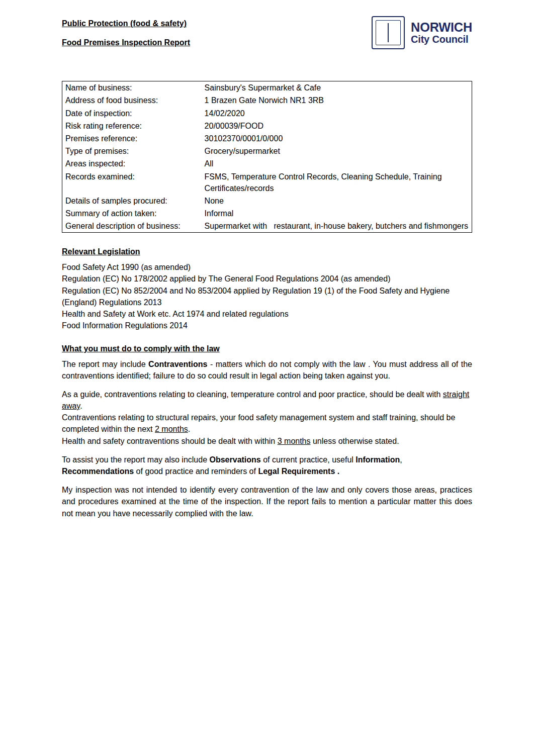NORWICH City Council
Public Protection (food & safety)
Food Premises Inspection Report
| Name of business: | Sainsbury's Supermarket & Cafe |
| Address of food business: | 1 Brazen Gate Norwich NR1 3RB |
| Date of inspection: | 14/02/2020 |
| Risk rating reference: | 20/00039/FOOD |
| Premises reference: | 30102370/0001/0/000 |
| Type of premises: | Grocery/supermarket |
| Areas inspected: | All |
| Records examined: | FSMS, Temperature Control Records, Cleaning Schedule, Training Certificates/records |
| Details of samples procured: | None |
| Summary of action taken: | Informal |
| General description of business: | Supermarket with restaurant, in-house bakery, butchers and fishmongers |
Relevant Legislation
Food Safety Act 1990 (as amended)
Regulation (EC) No 178/2002 applied by The General Food Regulations 2004 (as amended)
Regulation (EC) No 852/2004 and No 853/2004 applied by Regulation 19 (1) of the Food Safety and Hygiene (England) Regulations 2013
Health and Safety at Work etc. Act 1974 and related regulations
Food Information Regulations 2014
What you must do to comply with the law
The report may include Contraventions - matters which do not comply with the law . You must address all of the contraventions identified; failure to do so could result in legal action being taken against you.
As a guide, contraventions relating to cleaning, temperature control and poor practice, should be dealt with straight away.
Contraventions relating to structural repairs, your food safety management system and staff training, should be completed within the next 2 months.
Health and safety contraventions should be dealt with within 3 months unless otherwise stated.
To assist you the report may also include Observations of current practice, useful Information, Recommendations of good practice and reminders of Legal Requirements .
My inspection was not intended to identify every contravention of the law and only covers those areas, practices and procedures examined at the time of the inspection. If the report fails to mention a particular matter this does not mean you have necessarily complied with the law.